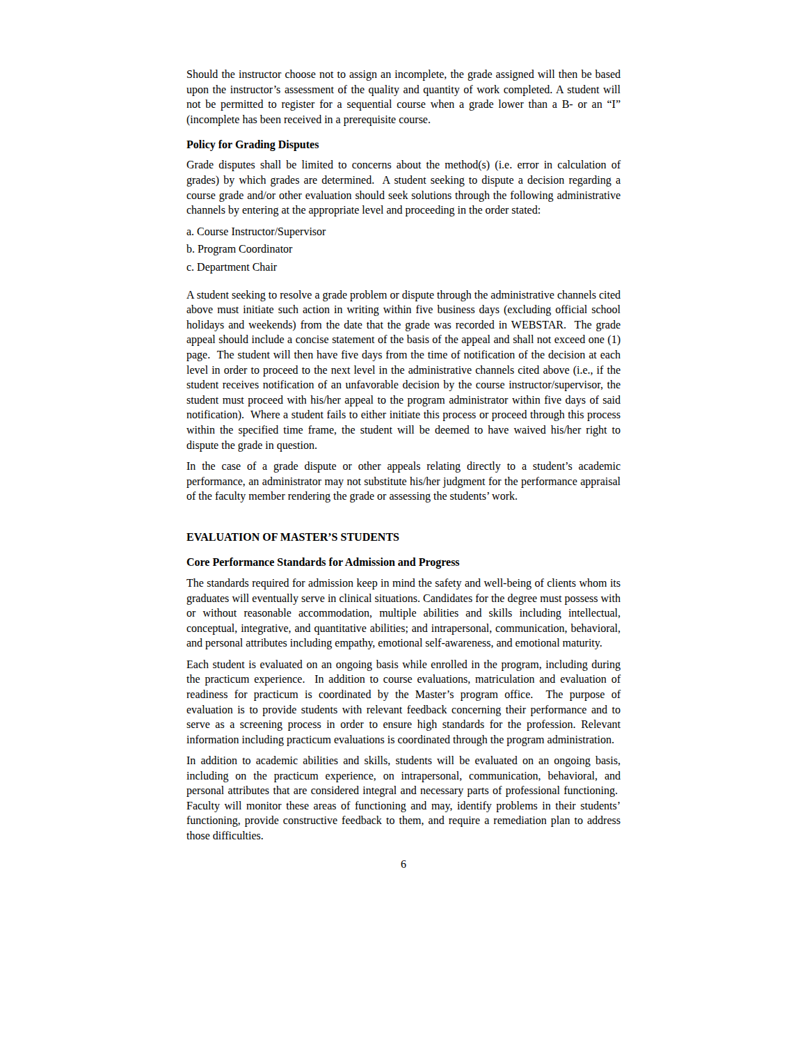Should the instructor choose not to assign an incomplete, the grade assigned will then be based upon the instructor’s assessment of the quality and quantity of work completed. A student will not be permitted to register for a sequential course when a grade lower than a B- or an “I” (incomplete has been received in a prerequisite course.
Policy for Grading Disputes
Grade disputes shall be limited to concerns about the method(s) (i.e. error in calculation of grades) by which grades are determined. A student seeking to dispute a decision regarding a course grade and/or other evaluation should seek solutions through the following administrative channels by entering at the appropriate level and proceeding in the order stated:
a. Course Instructor/Supervisor
b. Program Coordinator
c. Department Chair
A student seeking to resolve a grade problem or dispute through the administrative channels cited above must initiate such action in writing within five business days (excluding official school holidays and weekends) from the date that the grade was recorded in WEBSTAR. The grade appeal should include a concise statement of the basis of the appeal and shall not exceed one (1) page. The student will then have five days from the time of notification of the decision at each level in order to proceed to the next level in the administrative channels cited above (i.e., if the student receives notification of an unfavorable decision by the course instructor/supervisor, the student must proceed with his/her appeal to the program administrator within five days of said notification). Where a student fails to either initiate this process or proceed through this process within the specified time frame, the student will be deemed to have waived his/her right to dispute the grade in question.
In the case of a grade dispute or other appeals relating directly to a student’s academic performance, an administrator may not substitute his/her judgment for the performance appraisal of the faculty member rendering the grade or assessing the students’ work.
EVALUATION OF MASTER’S STUDENTS
Core Performance Standards for Admission and Progress
The standards required for admission keep in mind the safety and well-being of clients whom its graduates will eventually serve in clinical situations. Candidates for the degree must possess with or without reasonable accommodation, multiple abilities and skills including intellectual, conceptual, integrative, and quantitative abilities; and intrapersonal, communication, behavioral, and personal attributes including empathy, emotional self-awareness, and emotional maturity.
Each student is evaluated on an ongoing basis while enrolled in the program, including during the practicum experience. In addition to course evaluations, matriculation and evaluation of readiness for practicum is coordinated by the Master’s program office. The purpose of evaluation is to provide students with relevant feedback concerning their performance and to serve as a screening process in order to ensure high standards for the profession. Relevant information including practicum evaluations is coordinated through the program administration.
In addition to academic abilities and skills, students will be evaluated on an ongoing basis, including on the practicum experience, on intrapersonal, communication, behavioral, and personal attributes that are considered integral and necessary parts of professional functioning. Faculty will monitor these areas of functioning and may, identify problems in their students’ functioning, provide constructive feedback to them, and require a remediation plan to address those difficulties.
6